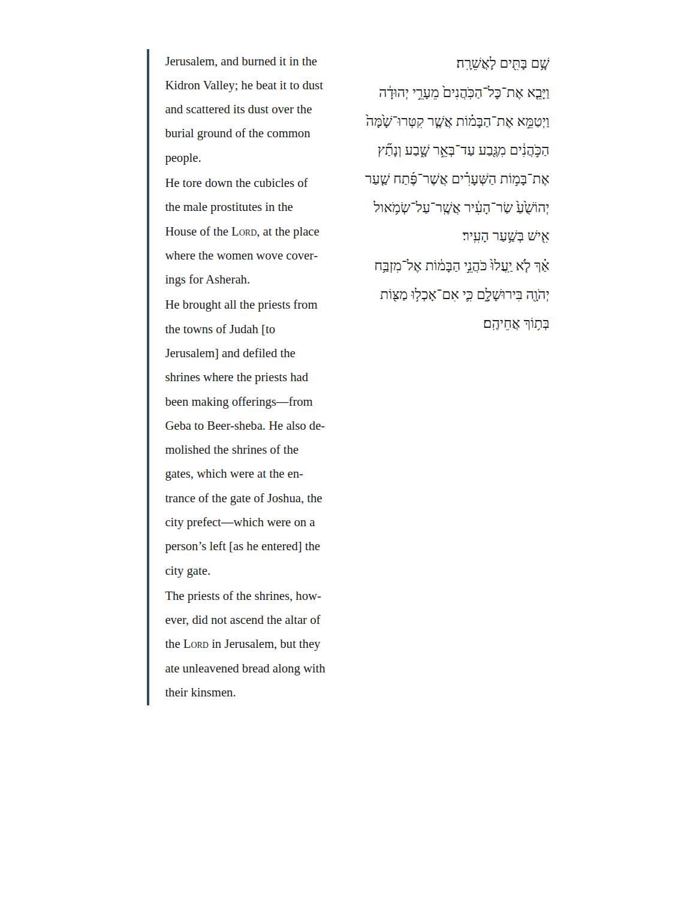Jerusalem, and burned it in the Kidron Valley; he beat it to dust and scattered its dust over the burial ground of the common people.
He tore down the cubicles of the male prostitutes in the House of the Lord, at the place where the women wove coverings for Asherah.
He brought all the priests from the towns of Judah [to Jerusalem] and defiled the shrines where the priests had been making offerings—from Geba to Beer-sheba. He also demolished the shrines of the gates, which were at the entrance of the gate of Joshua, the city prefect—which were on a person’s left [as he entered] the city gate.
The priests of the shrines, however, did not ascend the altar of the Lord in Jerusalem, but they ate unleavened bread along with their kinsmen.
שָׁ֥ם בָּתִּ֖ים לָאֲשֵׁרָֽה׃
וַיָּבֵ֤א אֶת־כׇּל־הַכֹּֽהֲנִים֙ מֵעָרֵ֣י יְהוּדָ֔ה וַיְטַמֵּ֣א אֶת־הַבָּמ֗וֹת אֲשֶׁ֤ר קִטְּרוּ־שָׁ֙מָּה֙ הַכֹּ֣הֲנִ֔ים מִגֶּ֖בַע עַד־בְּאֵ֣ר שָׁ֑בַע וְנָתַ֞ץ אֶת־בָּמ֣וֹת הַשְּׁעָרִ֗ים אֲשֶׁר־פֶּ֜תַח שַׁ֤עַר יְהוֹשֻׁ֙עַ֙ שַׂר־הָעִ֔יר אֲשֶֽׁר־עַל־שְׂמֹ֥אול אִ֖ישׁ בְּשַׁ֥עַר הָעִֽיר׃
אַ֗ךְ לֹ֤א יַֽעֲלוּ֙ כֹּהֲנֵ֣י הַבָּמ֔וֹת אֶל־מִזְבַּ֥ח יְהֹוָ֖ה בִּירוּשָׁלָ֑͏ִם כִּ֛י אִם־אָכְל֥וּ מַצּ֖וֹת בְּת֥וֹךְ אֲחֵיהֶֽם׃